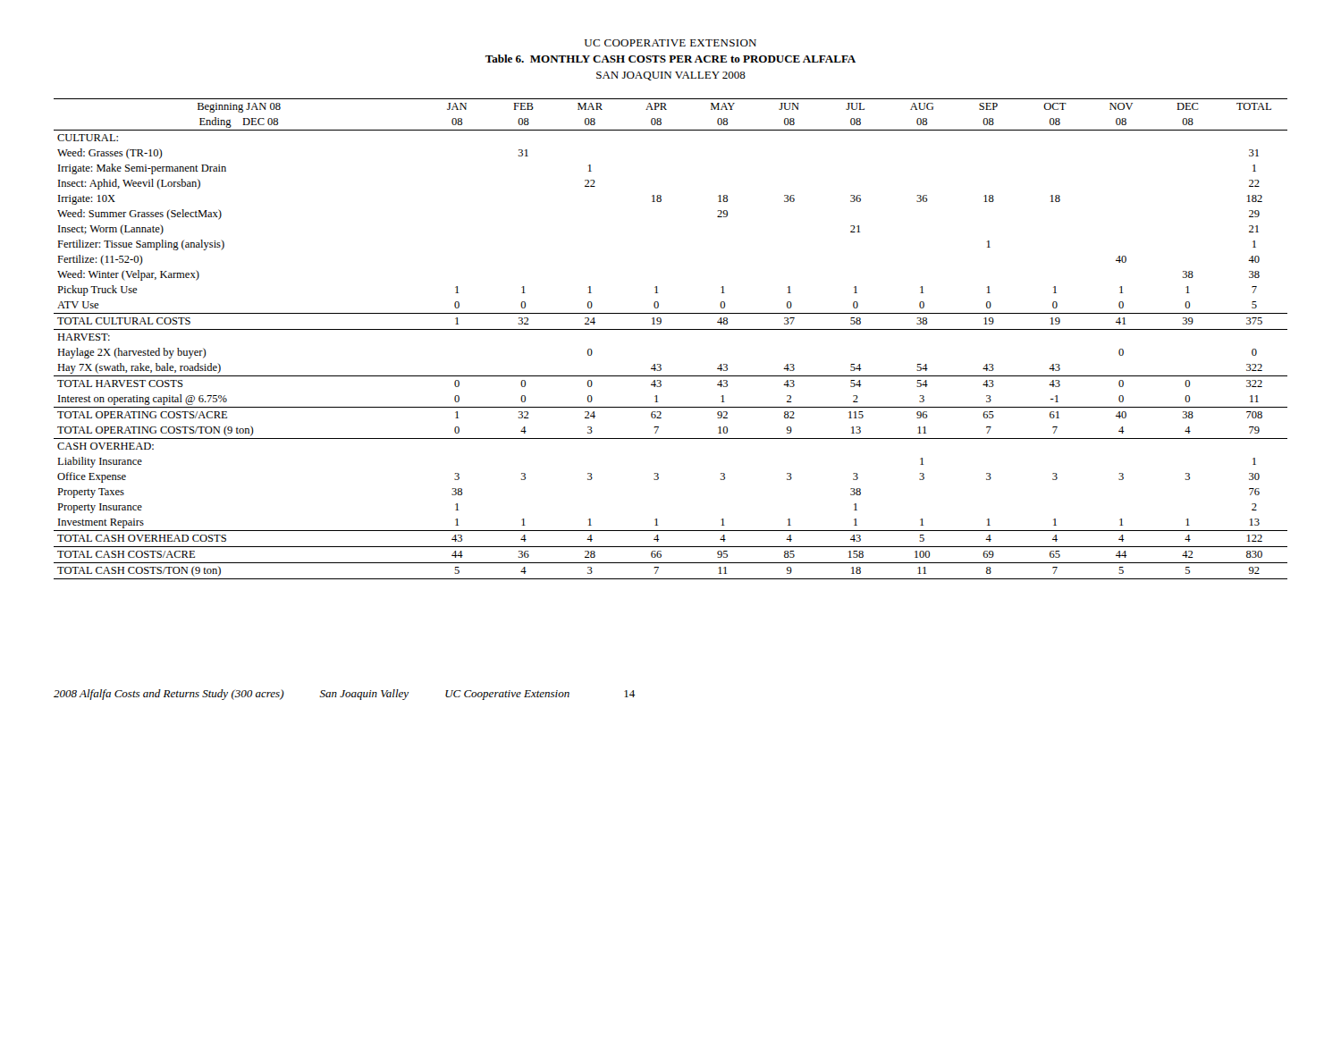UC COOPERATIVE EXTENSION
Table 6. MONTHLY CASH COSTS PER ACRE to PRODUCE ALFALFA
SAN JOAQUIN VALLEY 2008
| Beginning JAN 08 | JAN | FEB | MAR | APR | MAY | JUN | JUL | AUG | SEP | OCT | NOV | DEC | TOTAL |
| --- | --- | --- | --- | --- | --- | --- | --- | --- | --- | --- | --- | --- | --- |
| Ending DEC 08 | 08 | 08 | 08 | 08 | 08 | 08 | 08 | 08 | 08 | 08 | 08 | 08 | |
| CULTURAL: | | | | | | | | | | | | | |
| Weed: Grasses (TR-10) | | 31 | | | | | | | | | | | 31 |
| Irrigate: Make Semi-permanent Drain | | | 1 | | | | | | | | | | 1 |
| Insect: Aphid, Weevil (Lorsban) | | | 22 | | | | | | | | | | 22 |
| Irrigate: 10X | | | | 18 | 18 | 36 | 36 | 36 | 18 | 18 | | | 182 |
| Weed: Summer Grasses (SelectMax) | | | | | 29 | | | | | | | | 29 |
| Insect; Worm (Lannate) | | | | | | | 21 | | | | | | 21 |
| Fertilizer: Tissue Sampling (analysis) | | | | | | | | | 1 | | | | 1 |
| Fertilize: (11-52-0) | | | | | | | | | | | 40 | | 40 |
| Weed: Winter (Velpar, Karmex) | | | | | | | | | | | | 38 | 38 |
| Pickup Truck Use | 1 | 1 | 1 | 1 | 1 | 1 | 1 | 1 | 1 | 1 | 1 | 1 | 7 |
| ATV Use | 0 | 0 | 0 | 0 | 0 | 0 | 0 | 0 | 0 | 0 | 0 | 0 | 5 |
| TOTAL CULTURAL COSTS | 1 | 32 | 24 | 19 | 48 | 37 | 58 | 38 | 19 | 19 | 41 | 39 | 375 |
| HARVEST: | | | | | | | | | | | | | |
| Haylage 2X (harvested by buyer) | | | 0 | | | | | | | | 0 | | 0 |
| Hay 7X (swath, rake, bale, roadside) | | | | 43 | 43 | 43 | 54 | 54 | 43 | 43 | | | 322 |
| TOTAL HARVEST COSTS | 0 | 0 | 0 | 43 | 43 | 43 | 54 | 54 | 43 | 43 | 0 | 0 | 322 |
| Interest on operating capital @ 6.75% | 0 | 0 | 0 | 1 | 1 | 2 | 2 | 3 | 3 | -1 | 0 | 0 | 11 |
| TOTAL OPERATING COSTS/ACRE | 1 | 32 | 24 | 62 | 92 | 82 | 115 | 96 | 65 | 61 | 40 | 38 | 708 |
| TOTAL OPERATING COSTS/TON (9 ton) | 0 | 4 | 3 | 7 | 10 | 9 | 13 | 11 | 7 | 7 | 4 | 4 | 79 |
| CASH OVERHEAD: | | | | | | | | | | | | | |
| Liability Insurance | | | | | | | | 1 | | | | | 1 |
| Office Expense | 3 | 3 | 3 | 3 | 3 | 3 | 3 | 3 | 3 | 3 | 3 | 3 | 30 |
| Property Taxes | 38 | | | | | | 38 | | | | | | 76 |
| Property Insurance | 1 | | | | | | 1 | | | | | | 2 |
| Investment Repairs | 1 | 1 | 1 | 1 | 1 | 1 | 1 | 1 | 1 | 1 | 1 | 1 | 13 |
| TOTAL CASH OVERHEAD COSTS | 43 | 4 | 4 | 4 | 4 | 4 | 43 | 5 | 4 | 4 | 4 | 4 | 122 |
| TOTAL CASH COSTS/ACRE | 44 | 36 | 28 | 66 | 95 | 85 | 158 | 100 | 69 | 65 | 44 | 42 | 830 |
| TOTAL CASH COSTS/TON (9 ton) | 5 | 4 | 3 | 7 | 11 | 9 | 18 | 11 | 8 | 7 | 5 | 5 | 92 |
2008 Alfalfa Costs and Returns Study (300 acres) San Joaquin Valley UC Cooperative Extension 14